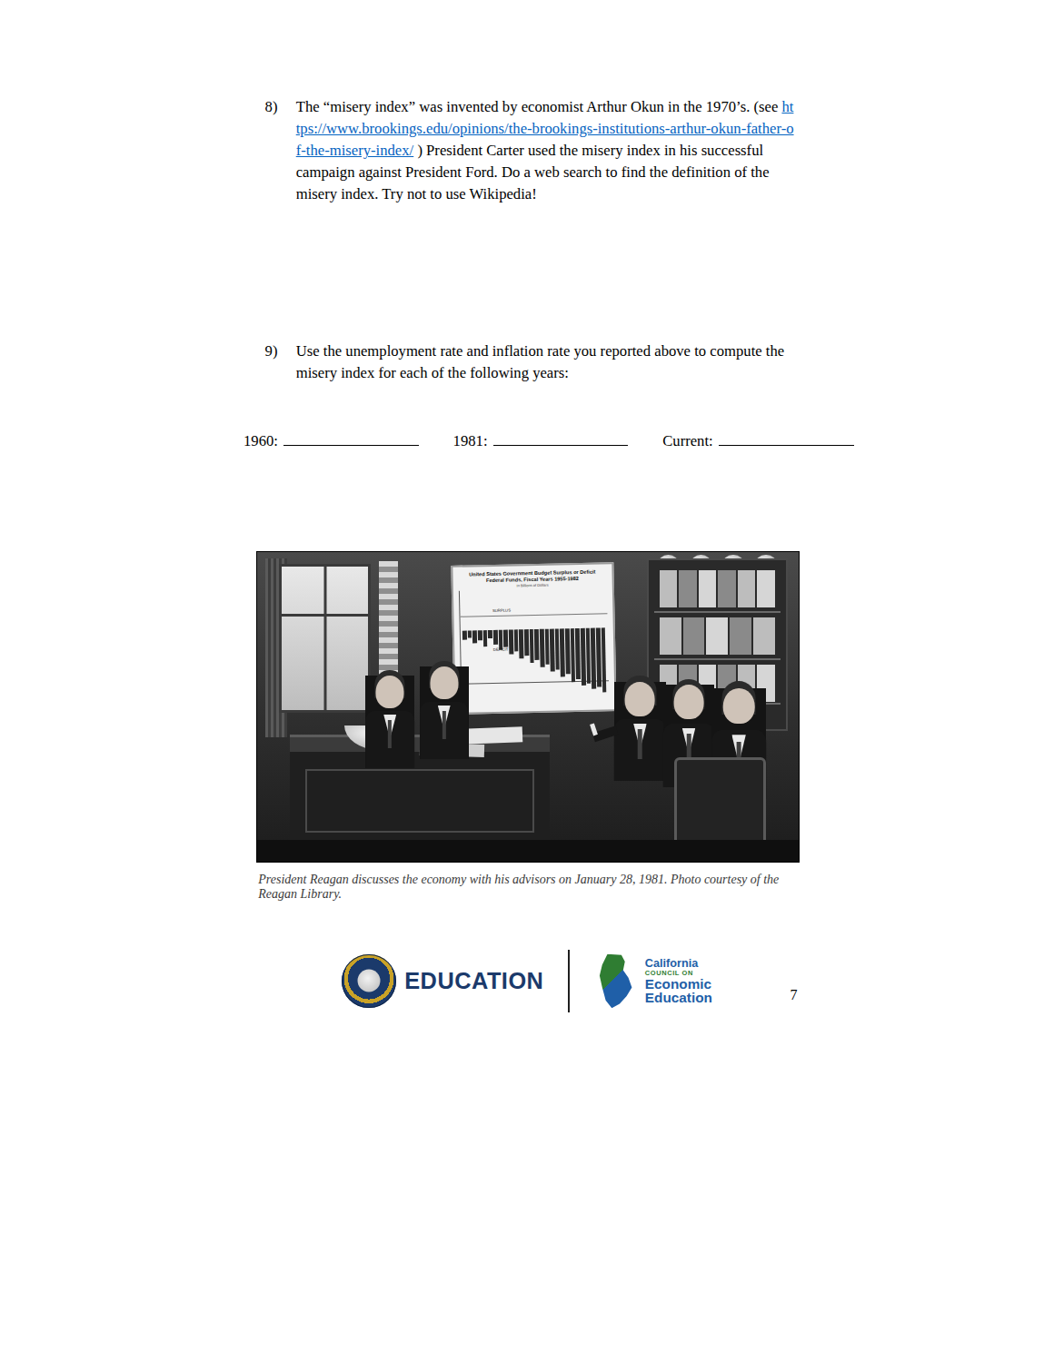8) The “misery index” was invented by economist Arthur Okun in the 1970’s. (see https://www.brookings.edu/opinions/the-brookings-institutions-arthur-okun-father-of-the-misery-index/ ) President Carter used the misery index in his successful campaign against President Ford. Do a web search to find the definition of the misery index. Try not to use Wikipedia!
9) Use the unemployment rate and inflation rate you reported above to compute the misery index for each of the following years:
1960: 1981: Current:
United States Government Budget Surplus or Deficit
Federal Funds, Fiscal Years 1955-1982
In Billions of Dollars
SURPLUS
DEFICIT
President Reagan discusses the economy with his advisors on January 28, 1981. Photo courtesy of the Reagan Library.
EDUCATION
California
COUNCIL ON
Economic
Education
7